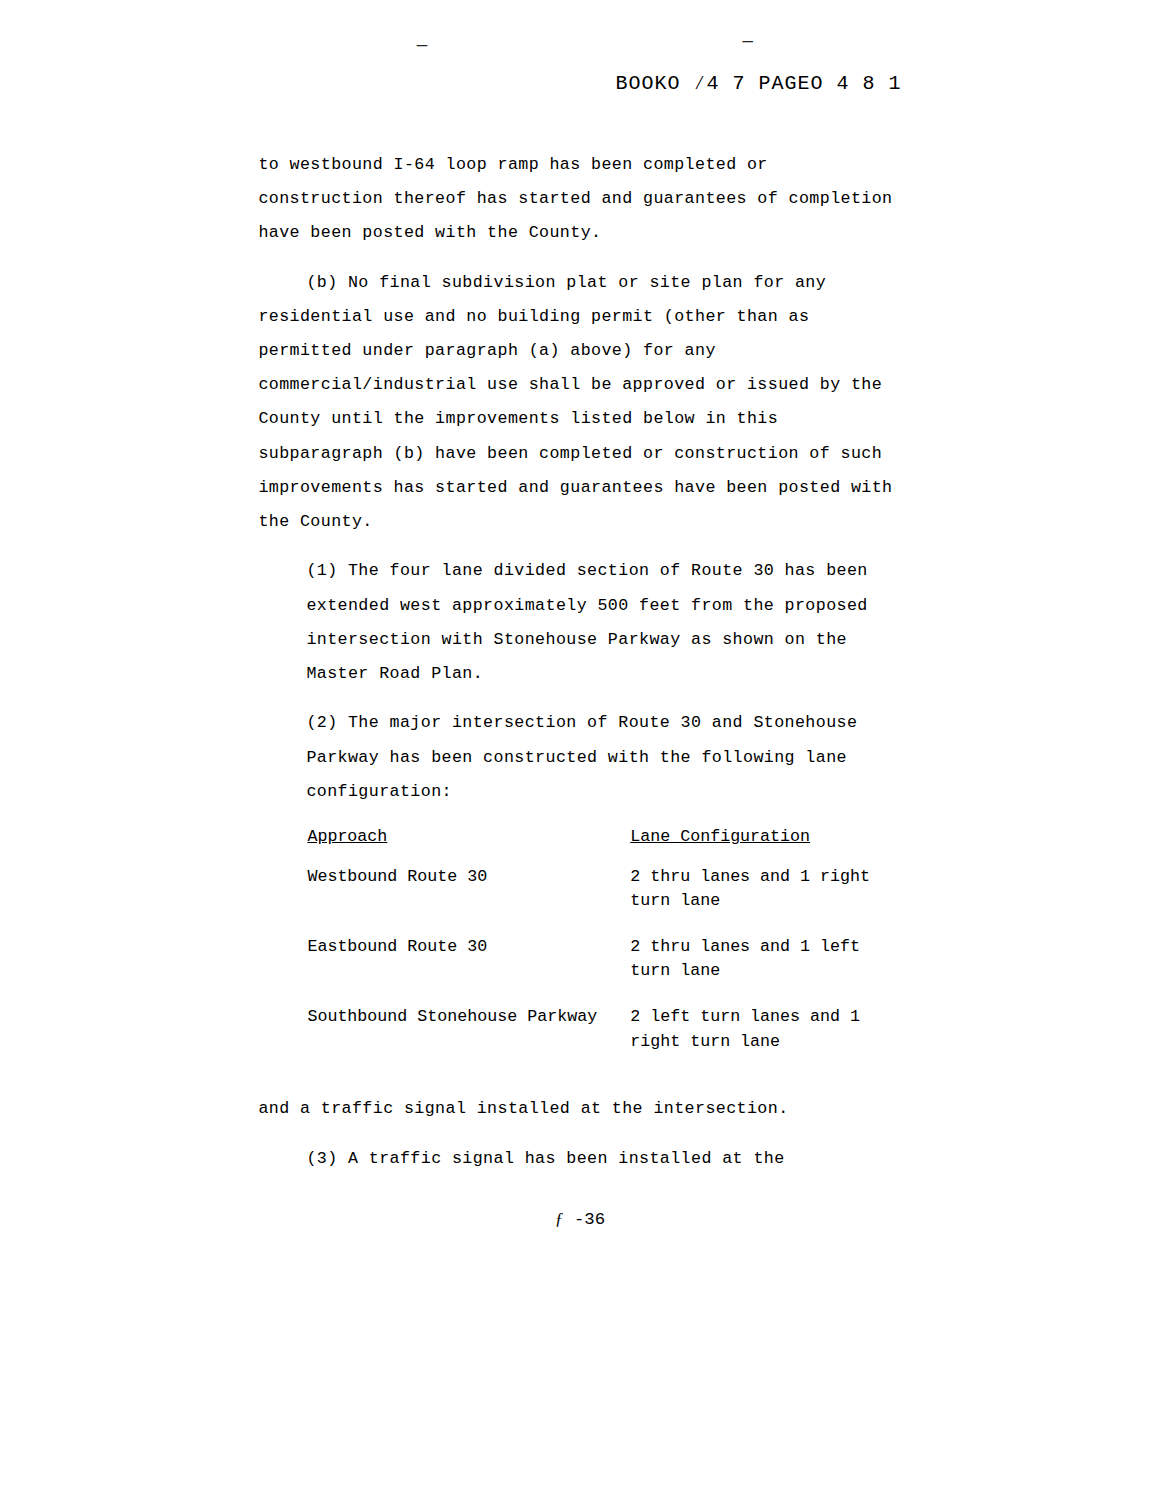—
—
BOOKO ⁄4 7 PAGEO 4 8 1
to westbound I-64 loop ramp has been completed or construction thereof has started and guarantees of completion have been posted with the County.
(b) No final subdivision plat or site plan for any residential use and no building permit (other than as permitted under paragraph (a) above) for any commercial/industrial use shall be approved or issued by the County until the improvements listed below in this subparagraph (b) have been completed or construction of such improvements has started and guarantees have been posted with the County.
(1) The four lane divided section of Route 30 has been extended west approximately 500 feet from the proposed intersection with Stonehouse Parkway as shown on the Master Road Plan.
(2) The major intersection of Route 30 and Stonehouse Parkway has been constructed with the following lane configuration:
| Approach | Lane Configuration |
| --- | --- |
| Westbound Route 30 | 2 thru lanes and 1 right turn lane |
| Eastbound Route 30 | 2 thru lanes and 1 left turn lane |
| Southbound Stonehouse Parkway | 2 left turn lanes and 1 right turn lane |
and a traffic signal installed at the intersection.
(3) A traffic signal has been installed at the
ƒ -36